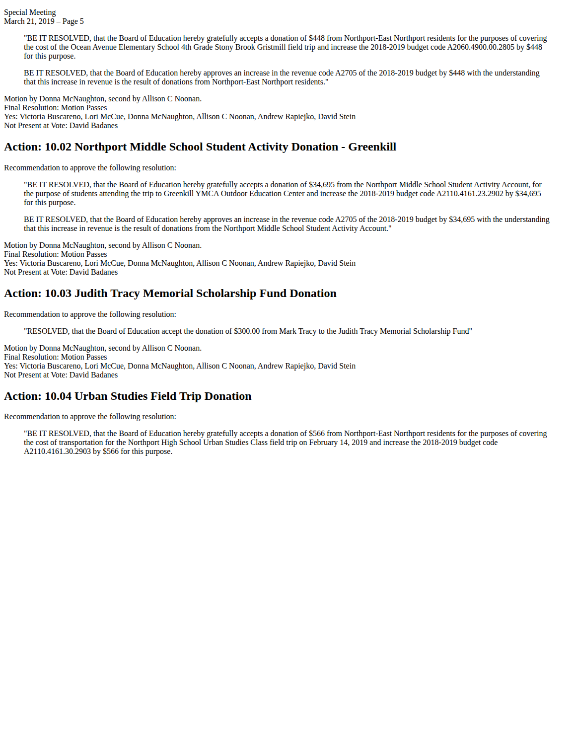Special Meeting
March 21, 2019 – Page 5
"BE IT RESOLVED, that the Board of Education hereby gratefully accepts a donation of $448 from Northport-East Northport residents for the purposes of covering the cost of the Ocean Avenue Elementary School 4th Grade Stony Brook Gristmill field trip and increase the 2018-2019 budget code A2060.4900.00.2805 by $448 for this purpose.
BE IT RESOLVED, that the Board of Education hereby approves an increase in the revenue code A2705 of the 2018-2019 budget by $448 with the understanding that this increase in revenue is the result of donations from Northport-East Northport residents."
Motion by Donna McNaughton, second by Allison C Noonan.
Final Resolution: Motion Passes
Yes: Victoria Buscareno, Lori McCue, Donna McNaughton, Allison C Noonan, Andrew Rapiejko, David Stein
Not Present at Vote: David Badanes
Action: 10.02 Northport Middle School Student Activity Donation - Greenkill
Recommendation to approve the following resolution:
"BE IT RESOLVED, that the Board of Education hereby gratefully accepts a donation of $34,695 from the Northport Middle School Student Activity Account, for the purpose of students attending the trip to Greenkill YMCA Outdoor Education Center and increase the 2018-2019 budget code A2110.4161.23.2902 by $34,695 for this purpose.
BE IT RESOLVED, that the Board of Education hereby approves an increase in the revenue code A2705 of the 2018-2019 budget by $34,695 with the understanding that this increase in revenue is the result of donations from the Northport Middle School Student Activity Account."
Motion by Donna McNaughton, second by Allison C Noonan.
Final Resolution: Motion Passes
Yes: Victoria Buscareno, Lori McCue, Donna McNaughton, Allison C Noonan, Andrew Rapiejko, David Stein
Not Present at Vote: David Badanes
Action: 10.03 Judith Tracy Memorial Scholarship Fund Donation
Recommendation to approve the following resolution:
"RESOLVED, that the Board of Education accept the donation of $300.00 from Mark Tracy to the Judith Tracy Memorial Scholarship Fund"
Motion by Donna McNaughton, second by Allison C Noonan.
Final Resolution: Motion Passes
Yes: Victoria Buscareno, Lori McCue, Donna McNaughton, Allison C Noonan, Andrew Rapiejko, David Stein
Not Present at Vote: David Badanes
Action: 10.04 Urban Studies Field Trip Donation
Recommendation to approve the following resolution:
"BE IT RESOLVED, that the Board of Education hereby gratefully accepts a donation of $566 from Northport-East Northport residents for the purposes of covering the cost of transportation for the Northport High School Urban Studies Class field trip on February 14, 2019 and increase the 2018-2019 budget code A2110.4161.30.2903 by $566 for this purpose.